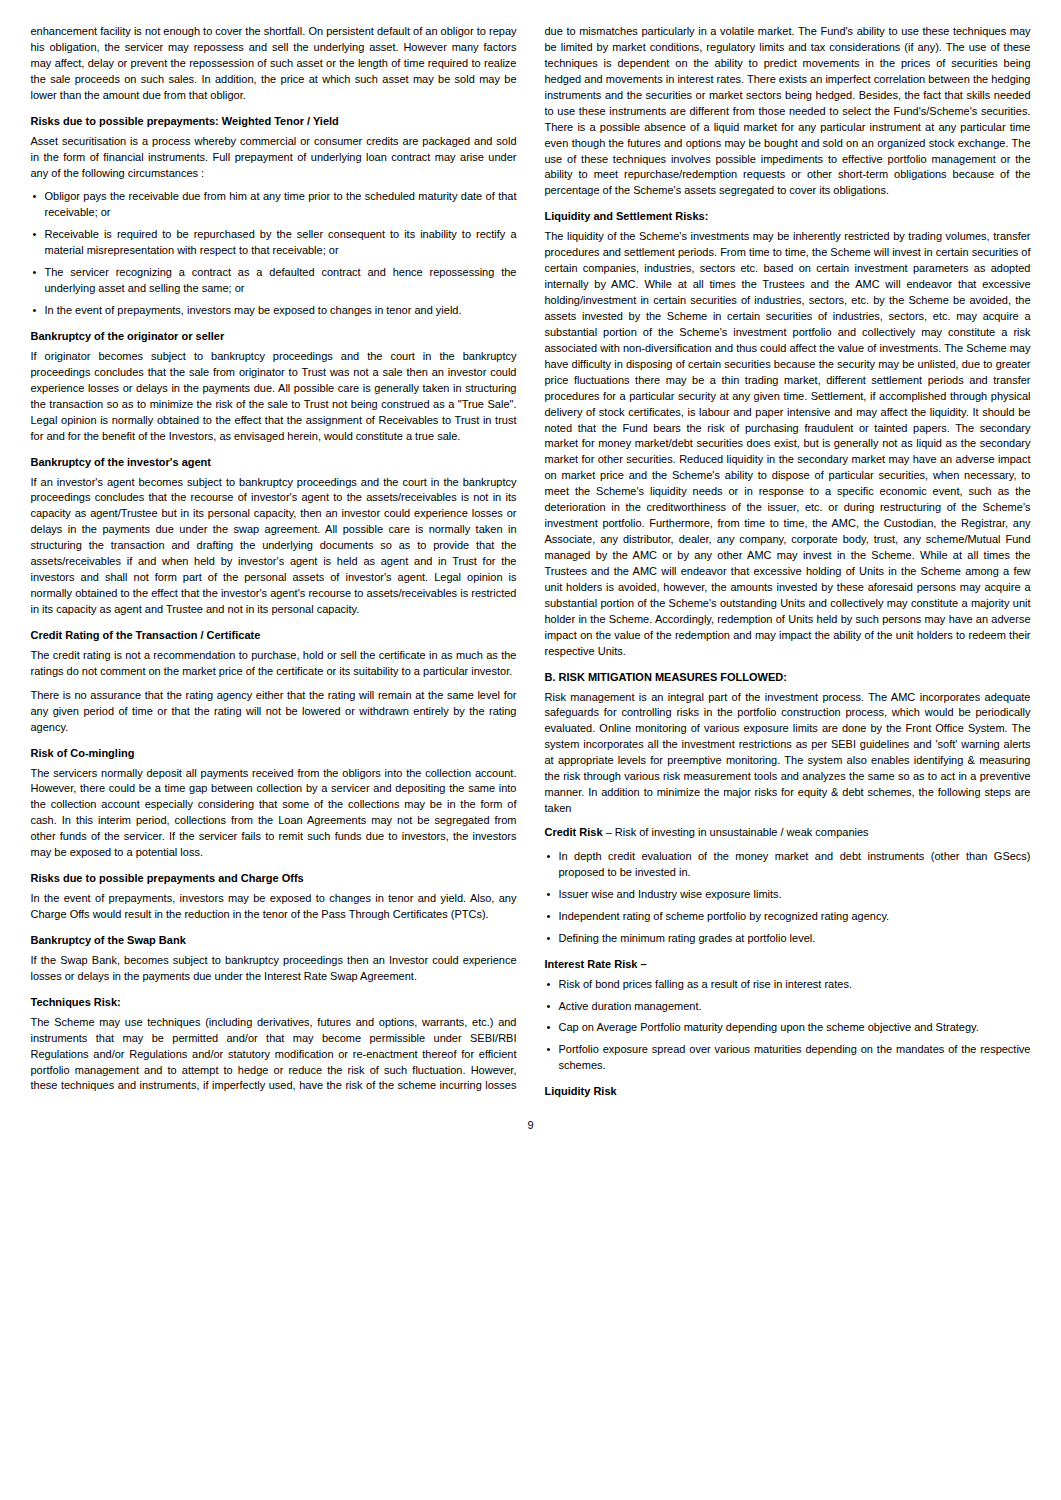enhancement facility is not enough to cover the shortfall. On persistent default of an obligor to repay his obligation, the servicer may repossess and sell the underlying asset. However many factors may affect, delay or prevent the repossession of such asset or the length of time required to realize the sale proceeds on such sales. In addition, the price at which such asset may be sold may be lower than the amount due from that obligor.
Risks due to possible prepayments: Weighted Tenor / Yield
Asset securitisation is a process whereby commercial or consumer credits are packaged and sold in the form of financial instruments. Full prepayment of underlying loan contract may arise under any of the following circumstances :
Obligor pays the receivable due from him at any time prior to the scheduled maturity date of that receivable; or
Receivable is required to be repurchased by the seller consequent to its inability to rectify a material misrepresentation with respect to that receivable; or
The servicer recognizing a contract as a defaulted contract and hence repossessing the underlying asset and selling the same; or
In the event of prepayments, investors may be exposed to changes in tenor and yield.
Bankruptcy of the originator or seller
If originator becomes subject to bankruptcy proceedings and the court in the bankruptcy proceedings concludes that the sale from originator to Trust was not a sale then an investor could experience losses or delays in the payments due. All possible care is generally taken in structuring the transaction so as to minimize the risk of the sale to Trust not being construed as a "True Sale". Legal opinion is normally obtained to the effect that the assignment of Receivables to Trust in trust for and for the benefit of the Investors, as envisaged herein, would constitute a true sale.
Bankruptcy of the investor's agent
If an investor's agent becomes subject to bankruptcy proceedings and the court in the bankruptcy proceedings concludes that the recourse of investor's agent to the assets/receivables is not in its capacity as agent/Trustee but in its personal capacity, then an investor could experience losses or delays in the payments due under the swap agreement. All possible care is normally taken in structuring the transaction and drafting the underlying documents so as to provide that the assets/receivables if and when held by investor's agent is held as agent and in Trust for the investors and shall not form part of the personal assets of investor's agent. Legal opinion is normally obtained to the effect that the investor's agent's recourse to assets/receivables is restricted in its capacity as agent and Trustee and not in its personal capacity.
Credit Rating of the Transaction / Certificate
The credit rating is not a recommendation to purchase, hold or sell the certificate in as much as the ratings do not comment on the market price of the certificate or its suitability to a particular investor.
There is no assurance that the rating agency either that the rating will remain at the same level for any given period of time or that the rating will not be lowered or withdrawn entirely by the rating agency.
Risk of Co-mingling
The servicers normally deposit all payments received from the obligors into the collection account. However, there could be a time gap between collection by a servicer and depositing the same into the collection account especially considering that some of the collections may be in the form of cash. In this interim period, collections from the Loan Agreements may not be segregated from other funds of the servicer. If the servicer fails to remit such funds due to investors, the investors may be exposed to a potential loss.
Risks due to possible prepayments and Charge Offs
In the event of prepayments, investors may be exposed to changes in tenor and yield. Also, any Charge Offs would result in the reduction in the tenor of the Pass Through Certificates (PTCs).
Bankruptcy of the Swap Bank
If the Swap Bank, becomes subject to bankruptcy proceedings then an Investor could experience losses or delays in the payments due under the Interest Rate Swap Agreement.
Techniques Risk:
The Scheme may use techniques (including derivatives, futures and options, warrants, etc.) and instruments that may be permitted and/or that may become permissible under SEBI/RBI Regulations and/or Regulations and/or statutory modification or re-enactment thereof for efficient portfolio management and to attempt to hedge or reduce the risk of such fluctuation. However, these techniques and instruments, if imperfectly used, have the risk of the scheme incurring losses due to mismatches particularly in a volatile market. The Fund's ability to use these techniques may be limited by market conditions, regulatory limits and tax considerations (if any). The use of these techniques is dependent on the ability to predict movements in the prices of securities being hedged and movements in interest rates. There exists an imperfect correlation between the hedging instruments and the securities or market sectors being hedged. Besides, the fact that skills needed to use these instruments are different from those needed to select the Fund's/Scheme's securities. There is a possible absence of a liquid market for any particular instrument at any particular time even though the futures and options may be bought and sold on an organized stock exchange. The use of these techniques involves possible impediments to effective portfolio management or the ability to meet repurchase/redemption requests or other short-term obligations because of the percentage of the Scheme's assets segregated to cover its obligations.
Liquidity and Settlement Risks:
The liquidity of the Scheme's investments may be inherently restricted by trading volumes, transfer procedures and settlement periods. From time to time, the Scheme will invest in certain securities of certain companies, industries, sectors etc. based on certain investment parameters as adopted internally by AMC. While at all times the Trustees and the AMC will endeavor that excessive holding/investment in certain securities of industries, sectors, etc. by the Scheme be avoided, the assets invested by the Scheme in certain securities of industries, sectors, etc. may acquire a substantial portion of the Scheme's investment portfolio and collectively may constitute a risk associated with non-diversification and thus could affect the value of investments. The Scheme may have difficulty in disposing of certain securities because the security may be unlisted, due to greater price fluctuations there may be a thin trading market, different settlement periods and transfer procedures for a particular security at any given time. Settlement, if accomplished through physical delivery of stock certificates, is labour and paper intensive and may affect the liquidity. It should be noted that the Fund bears the risk of purchasing fraudulent or tainted papers. The secondary market for money market/debt securities does exist, but is generally not as liquid as the secondary market for other securities. Reduced liquidity in the secondary market may have an adverse impact on market price and the Scheme's ability to dispose of particular securities, when necessary, to meet the Scheme's liquidity needs or in response to a specific economic event, such as the deterioration in the creditworthiness of the issuer, etc. or during restructuring of the Scheme's investment portfolio. Furthermore, from time to time, the AMC, the Custodian, the Registrar, any Associate, any distributor, dealer, any company, corporate body, trust, any scheme/Mutual Fund managed by the AMC or by any other AMC may invest in the Scheme. While at all times the Trustees and the AMC will endeavor that excessive holding of Units in the Scheme among a few unit holders is avoided, however, the amounts invested by these aforesaid persons may acquire a substantial portion of the Scheme's outstanding Units and collectively may constitute a majority unit holder in the Scheme. Accordingly, redemption of Units held by such persons may have an adverse impact on the value of the redemption and may impact the ability of the unit holders to redeem their respective Units.
B. RISK MITIGATION MEASURES FOLLOWED:
Risk management is an integral part of the investment process. The AMC incorporates adequate safeguards for controlling risks in the portfolio construction process, which would be periodically evaluated. Online monitoring of various exposure limits are done by the Front Office System. The system incorporates all the investment restrictions as per SEBI guidelines and 'soft' warning alerts at appropriate levels for preemptive monitoring. The system also enables identifying & measuring the risk through various risk measurement tools and analyzes the same so as to act in a preventive manner. In addition to minimize the major risks for equity & debt schemes, the following steps are taken
Credit Risk – Risk of investing in unsustainable / weak companies
In depth credit evaluation of the money market and debt instruments (other than GSecs) proposed to be invested in.
Issuer wise and Industry wise exposure limits.
Independent rating of scheme portfolio by recognized rating agency.
Defining the minimum rating grades at portfolio level.
Interest Rate Risk –
Risk of bond prices falling as a result of rise in interest rates.
Active duration management.
Cap on Average Portfolio maturity depending upon the scheme objective and Strategy.
Portfolio exposure spread over various maturities depending on the mandates of the respective schemes.
Liquidity Risk
9